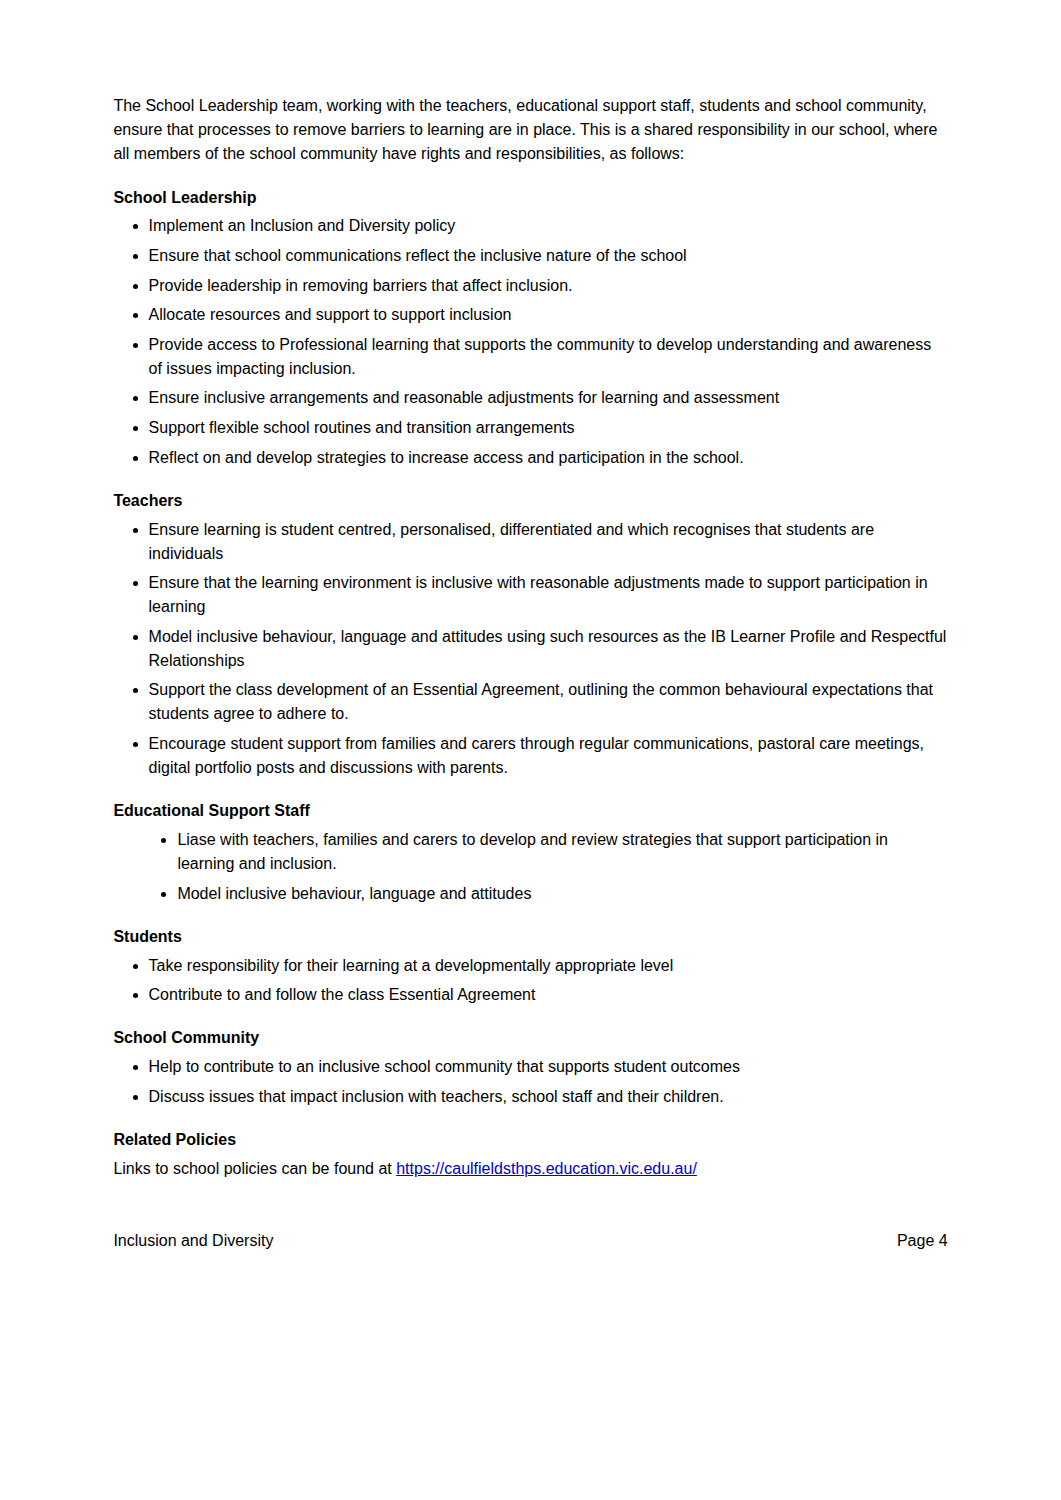The School Leadership team, working with the teachers, educational support staff, students and school community, ensure that processes to remove barriers to learning are in place. This is a shared responsibility in our school, where all members of the school community have rights and responsibilities, as follows:
School Leadership
Implement an Inclusion and Diversity policy
Ensure that school communications reflect the inclusive nature of the school
Provide leadership in removing barriers that affect inclusion.
Allocate resources and support to support inclusion
Provide access to Professional learning that supports the community to develop understanding and awareness of issues impacting inclusion.
Ensure inclusive arrangements and reasonable adjustments for learning and assessment
Support flexible school routines and transition arrangements
Reflect on and develop strategies to increase access and participation in the school.
Teachers
Ensure learning is student centred, personalised, differentiated and which recognises that students are individuals
Ensure that the learning environment is inclusive with reasonable adjustments made to support participation in learning
Model inclusive behaviour, language and attitudes using such resources as the IB Learner Profile and Respectful Relationships
Support the class development of an Essential Agreement, outlining the common behavioural expectations that students agree to adhere to.
Encourage student support from families and carers through regular communications, pastoral care meetings, digital portfolio posts and discussions with parents.
Educational Support Staff
Liase with teachers, families and carers to develop and review strategies that support participation in learning and inclusion.
Model inclusive behaviour, language and attitudes
Students
Take responsibility for their learning at a developmentally appropriate level
Contribute to and follow the class Essential Agreement
School Community
Help to contribute to an inclusive school community that supports student outcomes
Discuss issues that impact inclusion with teachers, school staff and their children.
Related Policies
Links to school policies can be found at https://caulfieldsthps.education.vic.edu.au/
Inclusion and Diversity Page 4